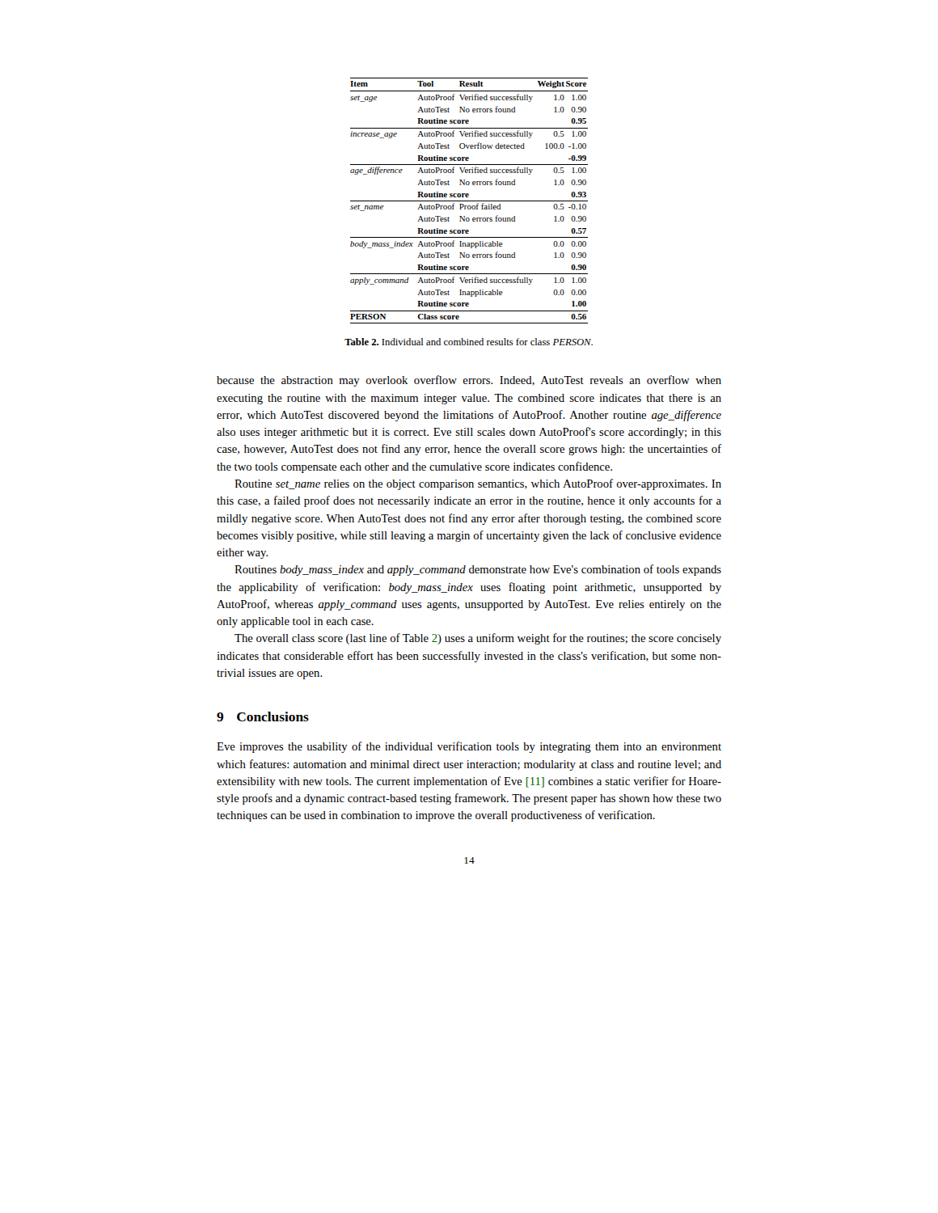| Item | Tool | Result | Weight | Score |
| --- | --- | --- | --- | --- |
| set_age | AutoProof | Verified successfully | 1.0 | 1.00 |
| | AutoTest | No errors found | 1.0 | 0.90 |
| | Routine score | 0.95 |
| increase_age | AutoProof | Verified successfully | 0.5 | 1.00 |
| | AutoTest | Overflow detected | 100.0 | -1.00 |
| | Routine score | -0.99 |
| age_difference | AutoProof | Verified successfully | 0.5 | 1.00 |
| | AutoTest | No errors found | 1.0 | 0.90 |
| | Routine score | 0.93 |
| set_name | AutoProof | Proof failed | 0.5 | -0.10 |
| | AutoTest | No errors found | 1.0 | 0.90 |
| | Routine score | 0.57 |
| body_mass_index | AutoProof | Inapplicable | 0.0 | 0.00 |
| | AutoTest | No errors found | 1.0 | 0.90 |
| | Routine score | 0.90 |
| apply_command | AutoProof | Verified successfully | 1.0 | 1.00 |
| | AutoTest | Inapplicable | 0.0 | 0.00 |
| | Routine score | 1.00 |
| PERSON | Class score | 0.56 |
Table 2. Individual and combined results for class PERSON.
because the abstraction may overlook overflow errors. Indeed, AutoTest reveals an overflow when executing the routine with the maximum integer value. The combined score indicates that there is an error, which AutoTest discovered beyond the limitations of AutoProof. Another routine age_difference also uses integer arithmetic but it is correct. Eve still scales down AutoProof's score accordingly; in this case, however, AutoTest does not find any error, hence the overall score grows high: the uncertainties of the two tools compensate each other and the cumulative score indicates confidence.
Routine set_name relies on the object comparison semantics, which AutoProof over-approximates. In this case, a failed proof does not necessarily indicate an error in the routine, hence it only accounts for a mildly negative score. When AutoTest does not find any error after thorough testing, the combined score becomes visibly positive, while still leaving a margin of uncertainty given the lack of conclusive evidence either way.
Routines body_mass_index and apply_command demonstrate how Eve's combination of tools expands the applicability of verification: body_mass_index uses floating point arithmetic, unsupported by AutoProof, whereas apply_command uses agents, unsupported by AutoTest. Eve relies entirely on the only applicable tool in each case.
The overall class score (last line of Table 2) uses a uniform weight for the routines; the score concisely indicates that considerable effort has been successfully invested in the class's verification, but some non-trivial issues are open.
9 Conclusions
Eve improves the usability of the individual verification tools by integrating them into an environment which features: automation and minimal direct user interaction; modularity at class and routine level; and extensibility with new tools. The current implementation of Eve [11] combines a static verifier for Hoare-style proofs and a dynamic contract-based testing framework. The present paper has shown how these two techniques can be used in combination to improve the overall productiveness of verification.
14